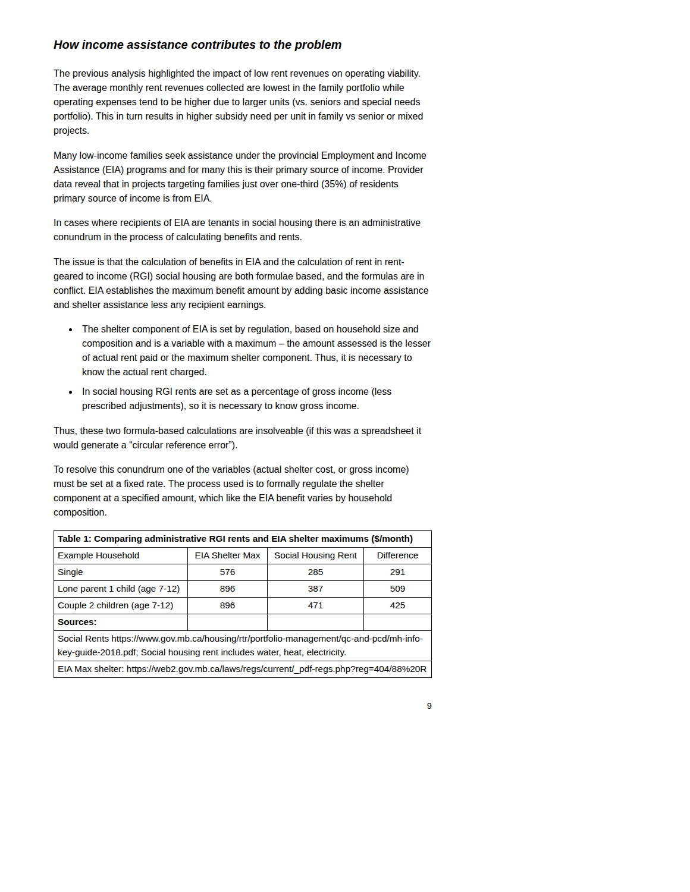How income assistance contributes to the problem
The previous analysis highlighted the impact of low rent revenues on operating viability. The average monthly rent revenues collected are lowest in the family portfolio while operating expenses tend to be higher due to larger units (vs. seniors and special needs portfolio). This in turn results in higher subsidy need per unit in family vs senior or mixed projects.
Many low-income families seek assistance under the provincial Employment and Income Assistance (EIA) programs and for many this is their primary source of income. Provider data reveal that in projects targeting families just over one-third (35%) of residents primary source of income is from EIA.
In cases where recipients of EIA are tenants in social housing there is an administrative conundrum in the process of calculating benefits and rents.
The issue is that the calculation of benefits in EIA and the calculation of rent in rent-geared to income (RGI) social housing are both formulae based, and the formulas are in conflict. EIA establishes the maximum benefit amount by adding basic income assistance and shelter assistance less any recipient earnings.
The shelter component of EIA is set by regulation, based on household size and composition and is a variable with a maximum – the amount assessed is the lesser of actual rent paid or the maximum shelter component. Thus, it is necessary to know the actual rent charged.
In social housing RGI rents are set as a percentage of gross income (less prescribed adjustments), so it is necessary to know gross income.
Thus, these two formula-based calculations are insolveable (if this was a spreadsheet it would generate a “circular reference error”).
To resolve this conundrum one of the variables (actual shelter cost, or gross income) must be set at a fixed rate. The process used is to formally regulate the shelter component at a specified amount, which like the EIA benefit varies by household composition.
| Table 1: Comparing administrative RGI rents and EIA shelter maximums ($/month) |
| Example Household | EIA Shelter Max | Social Housing Rent | Difference |
| Single | 576 | 285 | 291 |
| Lone parent 1 child (age 7-12) | 896 | 387 | 509 |
| Couple 2 children (age 7-12) | 896 | 471 | 425 |
| Sources: | | | |
| Social Rents https://www.gov.mb.ca/housing/rtr/portfolio-management/qc-and-pcd/mh-info-key-guide-2018.pdf; Social housing rent includes water, heat, electricity. |
| EIA Max shelter: https://web2.gov.mb.ca/laws/regs/current/_pdf-regs.php?reg=404/88%20R |
9